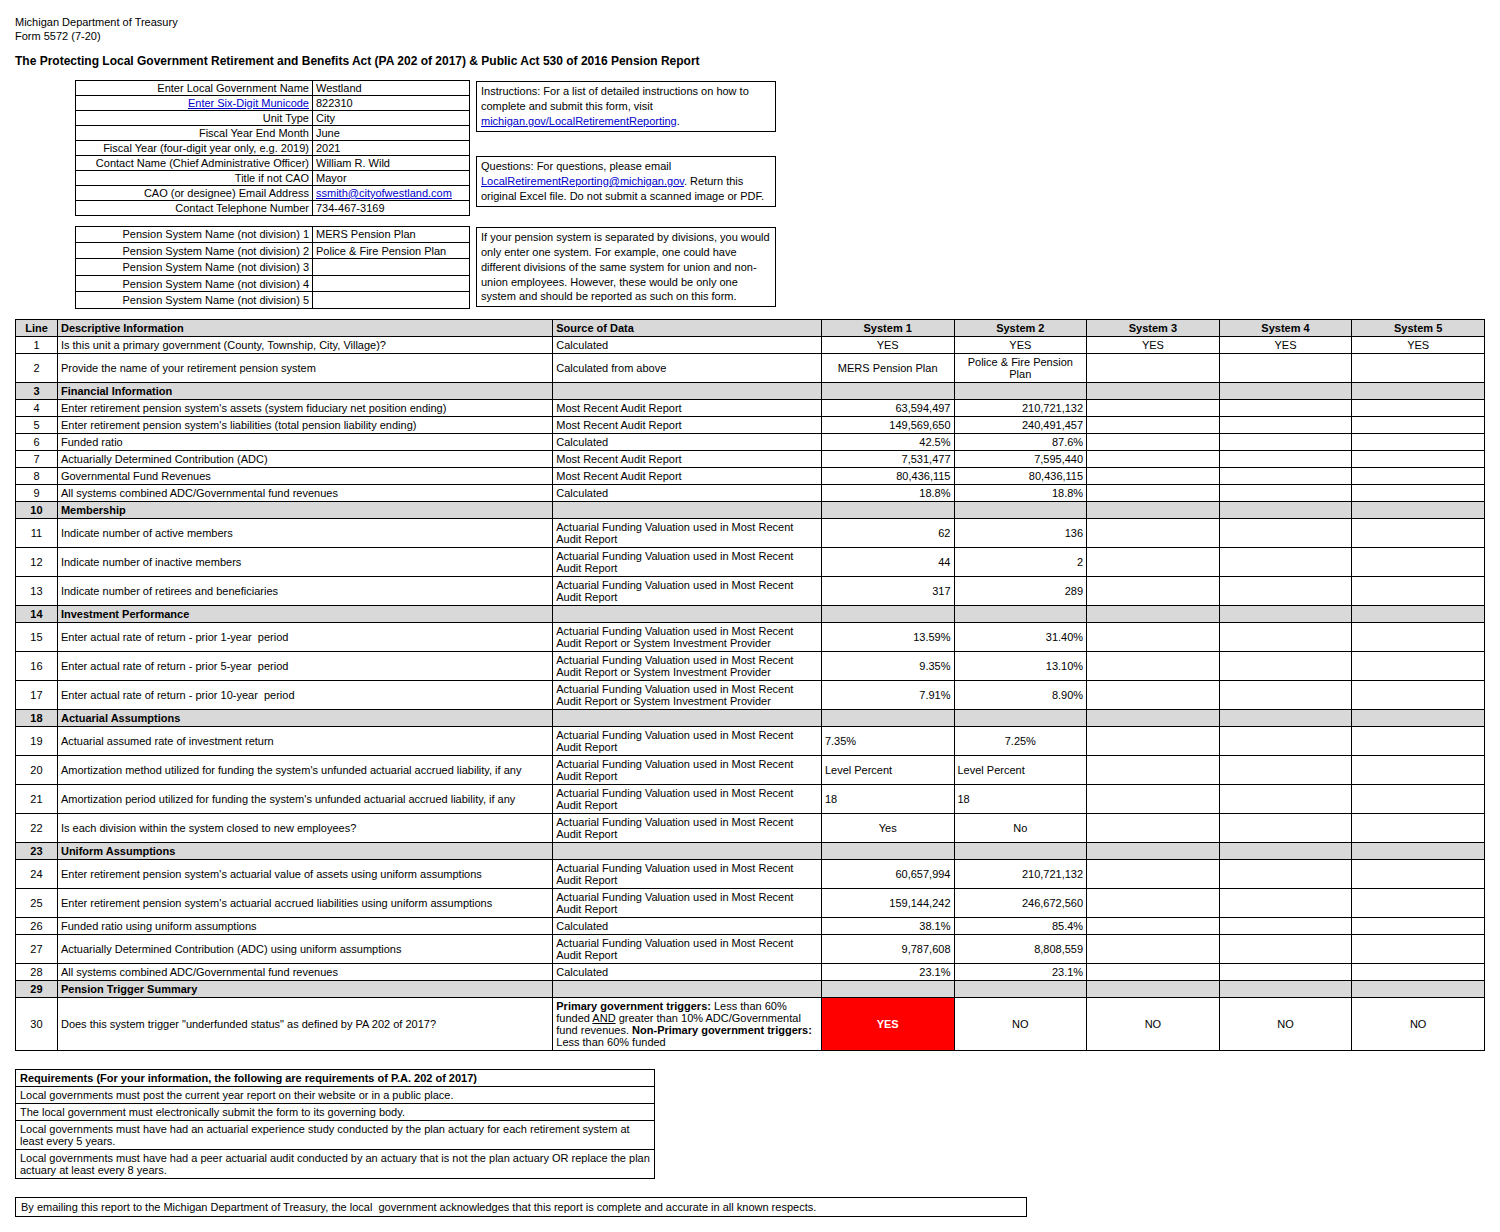Michigan Department of Treasury
Form 5572 (7-20)
The Protecting Local Government Retirement and Benefits Act (PA 202 of 2017) & Public Act 530 of 2016 Pension Report
| Enter Local Government Name | Westland | Instructions: For a list of detailed instructions on how to complete and submit this form, visit michigan.gov/LocalRetirementReporting . |
| Enter Six-Digit Municode | 822310 |
| Unit Type | City |
| Fiscal Year End Month | June |
| Fiscal Year (four-digit year only, e.g. 2019) | 2021 |
| Contact Name (Chief Administrative Officer) | William R. Wild | Questions: For questions, please email LocalRetirementReporting@michigan.gov . Return this original Excel file. Do not submit a scanned image or PDF. |
| Title if not CAO | Mayor |
| CAO (or designee) Email Address | ssmith@cityofwestland.com |
| Contact Telephone Number | 734-467-3169 |
| Pension System Name (not division) 1 | MERS Pension Plan | If your pension system is separated by divisions, you would only enter one system. For example, one could have different divisions of the same system for union and non-union employees. However, these would be only one system and should be reported as such on this form. |
| Pension System Name (not division) 2 | Police & Fire Pension Plan |
| Pension System Name (not division) 3 | |
| Pension System Name (not division) 4 | |
| Pension System Name (not division) 5 | |
| Line | Descriptive Information | Source of Data | System 1 | System 2 | System 3 | System 4 | System 5 |
| --- | --- | --- | --- | --- | --- | --- | --- |
| 1 | Is this unit a primary government (County, Township, City, Village)? | Calculated | YES | YES | YES | YES | YES |
| 2 | Provide the name of your retirement pension system | Calculated from above | MERS Pension Plan | Police & Fire Pension Plan | | | |
| 3 | Financial Information | | | | | | |
| 4 | Enter retirement pension system's assets (system fiduciary net position ending) | Most Recent Audit Report | 63,594,497 | 210,721,132 | | | |
| 5 | Enter retirement pension system's liabilities (total pension liability ending) | Most Recent Audit Report | 149,569,650 | 240,491,457 | | | |
| 6 | Funded ratio | Calculated | 42.5% | 87.6% | | | |
| 7 | Actuarially Determined Contribution (ADC) | Most Recent Audit Report | 7,531,477 | 7,595,440 | | | |
| 8 | Governmental Fund Revenues | Most Recent Audit Report | 80,436,115 | 80,436,115 | | | |
| 9 | All systems combined ADC/Governmental fund revenues | Calculated | 18.8% | 18.8% | | | |
| 10 | Membership | | | | | | |
| 11 | Indicate number of active members | Actuarial Funding Valuation used in Most Recent Audit Report | 62 | 136 | | | |
| 12 | Indicate number of inactive members | Actuarial Funding Valuation used in Most Recent Audit Report | 44 | 2 | | | |
| 13 | Indicate number of retirees and beneficiaries | Actuarial Funding Valuation used in Most Recent Audit Report | 317 | 289 | | | |
| 14 | Investment Performance | | | | | | |
| 15 | Enter actual rate of return - prior 1-year period | Actuarial Funding Valuation used in Most Recent Audit Report or System Investment Provider | 13.59% | 31.40% | | | |
| 16 | Enter actual rate of return - prior 5-year period | Actuarial Funding Valuation used in Most Recent Audit Report or System Investment Provider | 9.35% | 13.10% | | | |
| 17 | Enter actual rate of return - prior 10-year period | Actuarial Funding Valuation used in Most Recent Audit Report or System Investment Provider | 7.91% | 8.90% | | | |
| 18 | Actuarial Assumptions | | | | | | |
| 19 | Actuarial assumed rate of investment return | Actuarial Funding Valuation used in Most Recent Audit Report | 7.35% | 7.25% | | | |
| 20 | Amortization method utilized for funding the system's unfunded actuarial accrued liability, if any | Actuarial Funding Valuation used in Most Recent Audit Report | Level Percent | Level Percent | | | |
| 21 | Amortization period utilized for funding the system's unfunded actuarial accrued liability, if any | Actuarial Funding Valuation used in Most Recent Audit Report | 18 | 18 | | | |
| 22 | Is each division within the system closed to new employees? | Actuarial Funding Valuation used in Most Recent Audit Report | Yes | No | | | |
| 23 | Uniform Assumptions | | | | | | |
| 24 | Enter retirement pension system's actuarial value of assets using uniform assumptions | Actuarial Funding Valuation used in Most Recent Audit Report | 60,657,994 | 210,721,132 | | | |
| 25 | Enter retirement pension system's actuarial accrued liabilities using uniform assumptions | Actuarial Funding Valuation used in Most Recent Audit Report | 159,144,242 | 246,672,560 | | | |
| 26 | Funded ratio using uniform assumptions | Calculated | 38.1% | 85.4% | | | |
| 27 | Actuarially Determined Contribution (ADC) using uniform assumptions | Actuarial Funding Valuation used in Most Recent Audit Report | 9,787,608 | 8,808,559 | | | |
| 28 | All systems combined ADC/Governmental fund revenues | Calculated | 23.1% | 23.1% | | | |
| 29 | Pension Trigger Summary | | | | | | |
| 30 | Does this system trigger "underfunded status" as defined by PA 202 of 2017? | Primary government triggers: Less than 60% funded AND greater than 10% ADC/Governmental fund revenues. Non-Primary government triggers: Less than 60% funded | YES | NO | NO | NO | NO |
| Requirements (For your information, the following are requirements of P.A. 202 of 2017) |
| Local governments must post the current year report on their website or in a public place. |
| The local government must electronically submit the form to its governing body. |
| Local governments must have had an actuarial experience study conducted by the plan actuary for each retirement system at least every 5 years. |
| Local governments must have had a peer actuarial audit conducted by an actuary that is not the plan actuary OR replace the plan actuary at least every 8 years. |
By emailing this report to the Michigan Department of Treasury, the local government acknowledges that this report is complete and accurate in all known respects.